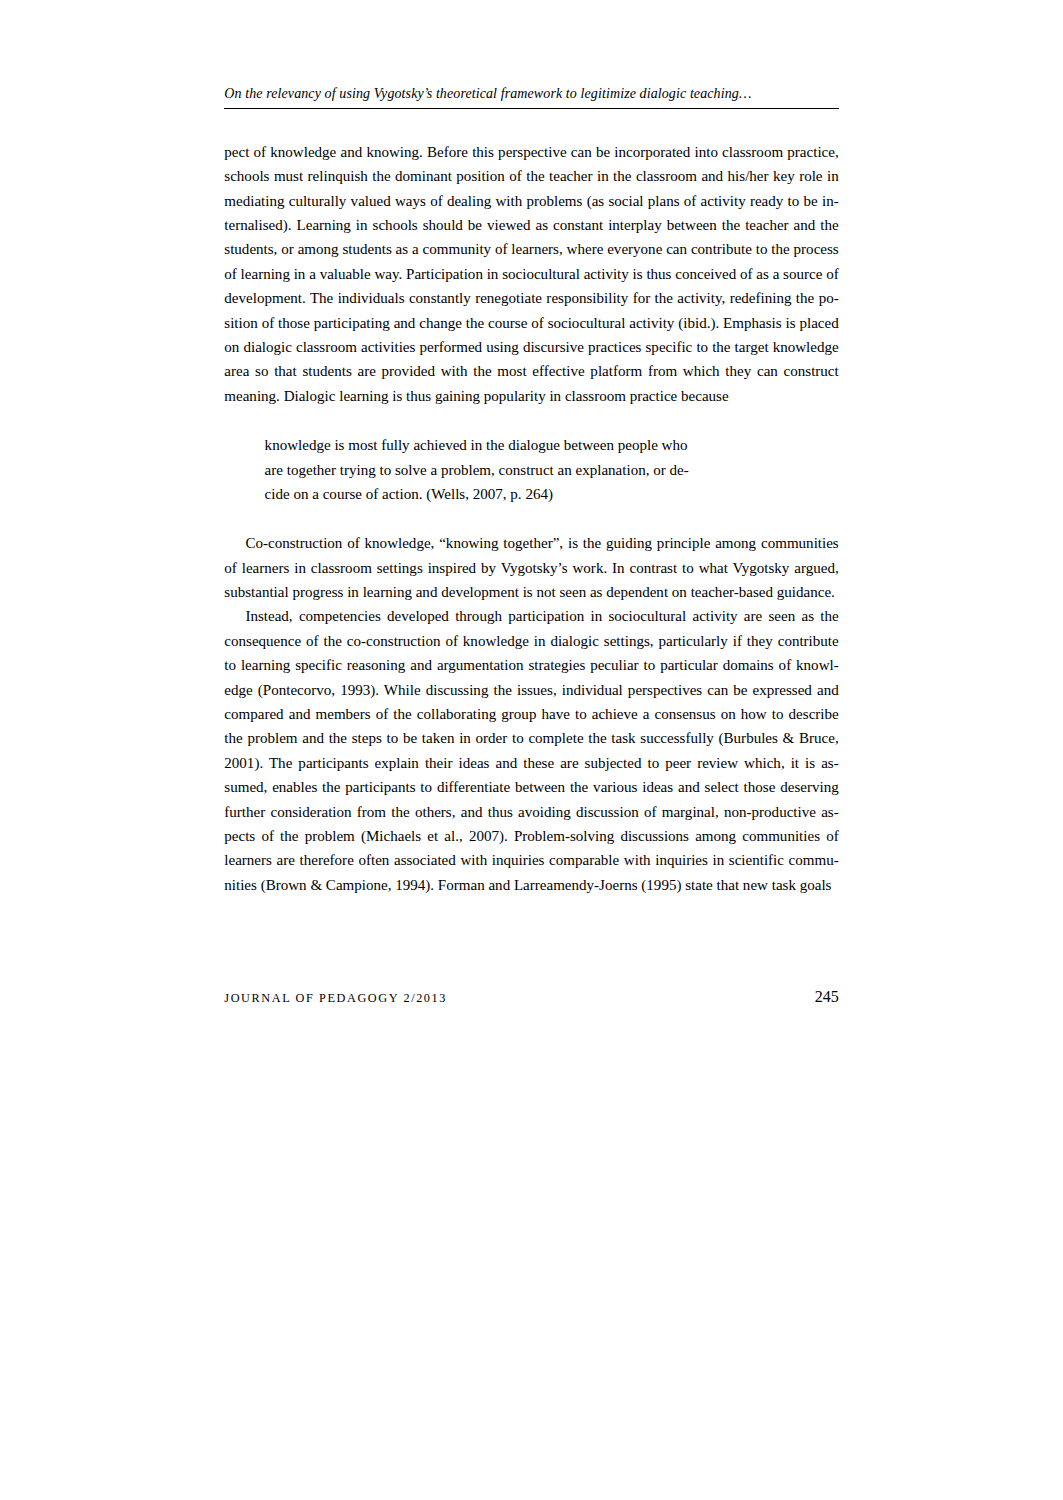On the relevancy of using Vygotsky’s theoretical framework to legitimize dialogic teaching…
pect of knowledge and knowing. Before this perspective can be incorporated into classroom practice, schools must relinquish the dominant position of the teacher in the classroom and his/her key role in mediating culturally valued ways of dealing with problems (as social plans of activity ready to be internalised). Learning in schools should be viewed as constant interplay between the teacher and the students, or among students as a community of learners, where everyone can contribute to the process of learning in a valuable way. Participation in sociocultural activity is thus conceived of as a source of development. The individuals constantly renegotiate responsibility for the activity, redefining the position of those participating and change the course of sociocultural activity (ibid.). Emphasis is placed on dialogic classroom activities performed using discursive practices specific to the target knowledge area so that students are provided with the most effective platform from which they can construct meaning. Dialogic learning is thus gaining popularity in classroom practice because
knowledge is most fully achieved in the dialogue between people who are together trying to solve a problem, construct an explanation, or decide on a course of action. (Wells, 2007, p. 264)
Co-construction of knowledge, “knowing together”, is the guiding principle among communities of learners in classroom settings inspired by Vygotsky’s work. In contrast to what Vygotsky argued, substantial progress in learning and development is not seen as dependent on teacher-based guidance.
Instead, competencies developed through participation in sociocultural activity are seen as the consequence of the co-construction of knowledge in dialogic settings, particularly if they contribute to learning specific reasoning and argumentation strategies peculiar to particular domains of knowledge (Pontecorvo, 1993). While discussing the issues, individual perspectives can be expressed and compared and members of the collaborating group have to achieve a consensus on how to describe the problem and the steps to be taken in order to complete the task successfully (Burbules & Bruce, 2001). The participants explain their ideas and these are subjected to peer review which, it is assumed, enables the participants to differentiate between the various ideas and select those deserving further consideration from the others, and thus avoiding discussion of marginal, non-productive aspects of the problem (Michaels et al., 2007). Problem-solving discussions among communities of learners are therefore often associated with inquiries comparable with inquiries in scientific communities (Brown & Campione, 1994). Forman and Larreamendy-Joerns (1995) state that new task goals
Journal of Pedagogy 2/2013 245